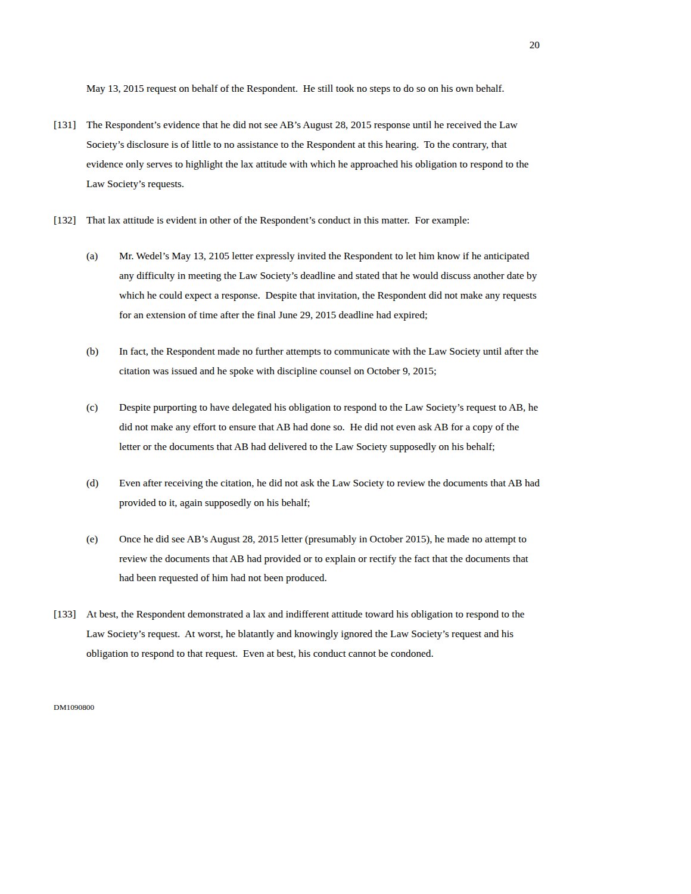20
May 13, 2015 request on behalf of the Respondent. He still took no steps to do so on his own behalf.
[131]
The Respondent’s evidence that he did not see AB’s August 28, 2015 response until he received the Law Society’s disclosure is of little to no assistance to the Respondent at this hearing. To the contrary, that evidence only serves to highlight the lax attitude with which he approached his obligation to respond to the Law Society’s requests.
[132]
That lax attitude is evident in other of the Respondent’s conduct in this matter. For example:
(a)
Mr. Wedel’s May 13, 2105 letter expressly invited the Respondent to let him know if he anticipated any difficulty in meeting the Law Society’s deadline and stated that he would discuss another date by which he could expect a response. Despite that invitation, the Respondent did not make any requests for an extension of time after the final June 29, 2015 deadline had expired;
(b)
In fact, the Respondent made no further attempts to communicate with the Law Society until after the citation was issued and he spoke with discipline counsel on October 9, 2015;
(c)
Despite purporting to have delegated his obligation to respond to the Law Society’s request to AB, he did not make any effort to ensure that AB had done so. He did not even ask AB for a copy of the letter or the documents that AB had delivered to the Law Society supposedly on his behalf;
(d)
Even after receiving the citation, he did not ask the Law Society to review the documents that AB had provided to it, again supposedly on his behalf;
(e)
Once he did see AB’s August 28, 2015 letter (presumably in October 2015), he made no attempt to review the documents that AB had provided or to explain or rectify the fact that the documents that had been requested of him had not been produced.
[133]
At best, the Respondent demonstrated a lax and indifferent attitude toward his obligation to respond to the Law Society’s request. At worst, he blatantly and knowingly ignored the Law Society’s request and his obligation to respond to that request. Even at best, his conduct cannot be condoned.
DM1090800